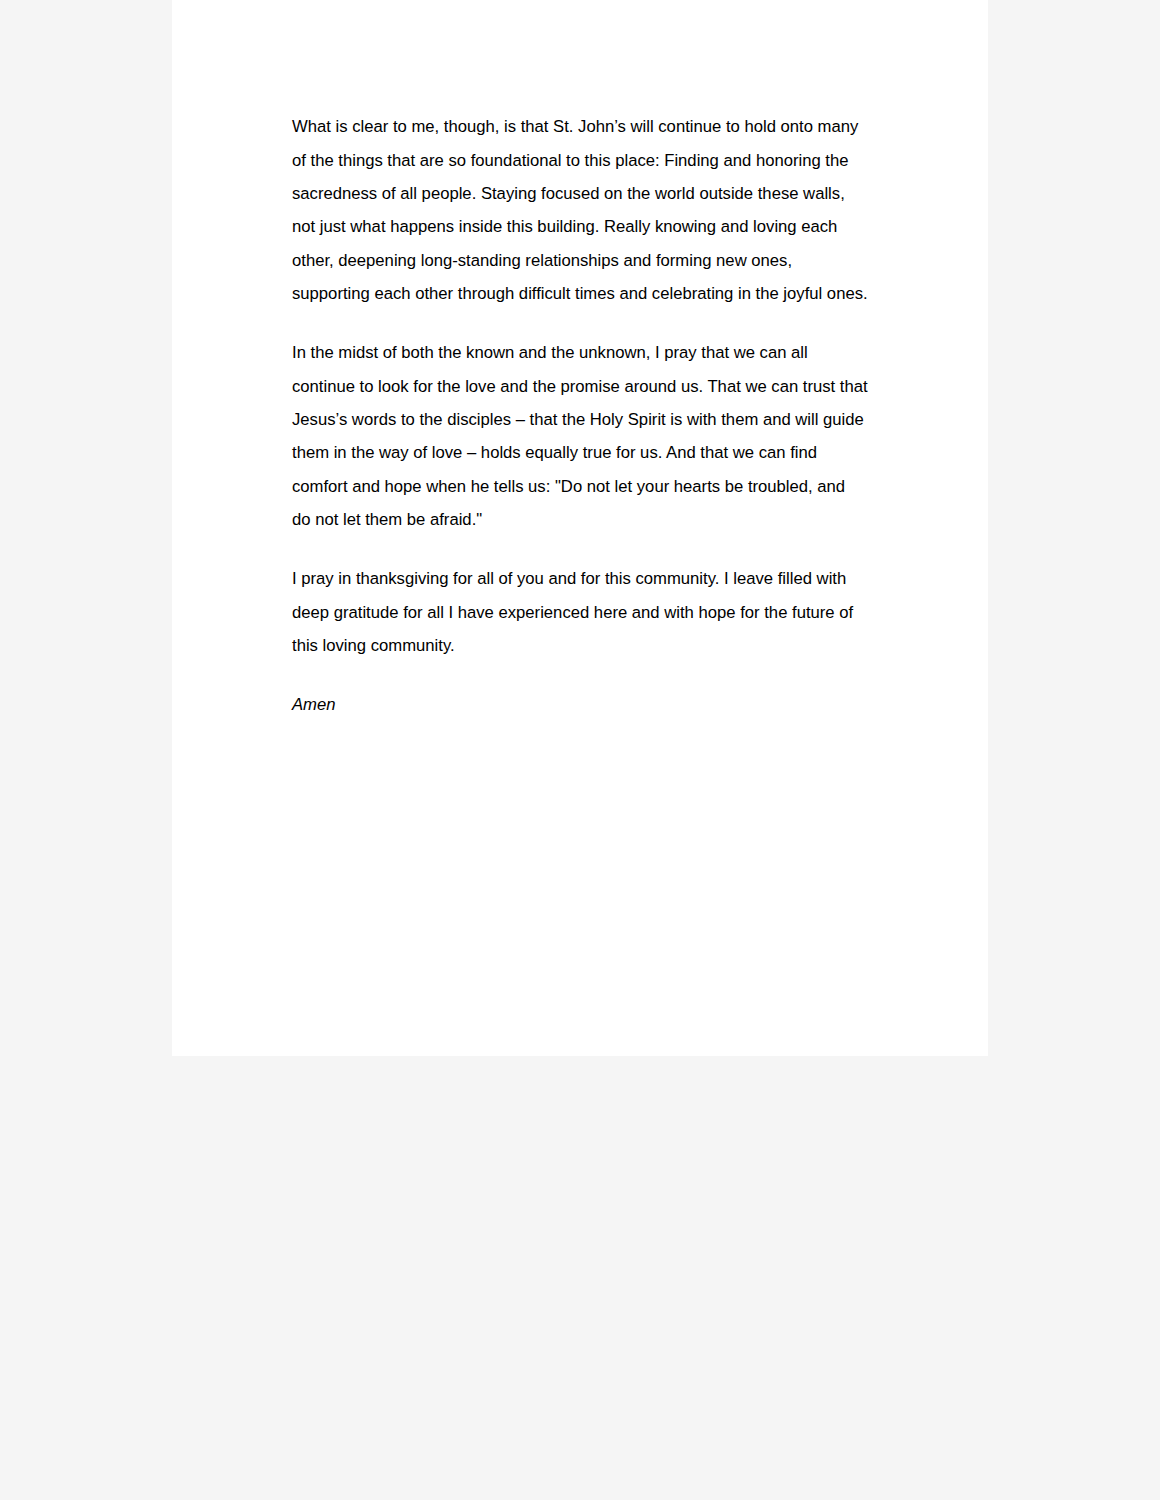What is clear to me, though, is that St. John’s will continue to hold onto many of the things that are so foundational to this place: Finding and honoring the sacredness of all people. Staying focused on the world outside these walls, not just what happens inside this building. Really knowing and loving each other, deepening long-standing relationships and forming new ones, supporting each other through difficult times and celebrating in the joyful ones.
In the midst of both the known and the unknown, I pray that we can all continue to look for the love and the promise around us. That we can trust that Jesus’s words to the disciples – that the Holy Spirit is with them and will guide them in the way of love – holds equally true for us. And that we can find comfort and hope when he tells us: "Do not let your hearts be troubled, and do not let them be afraid."
I pray in thanksgiving for all of you and for this community. I leave filled with deep gratitude for all I have experienced here and with hope for the future of this loving community.
Amen